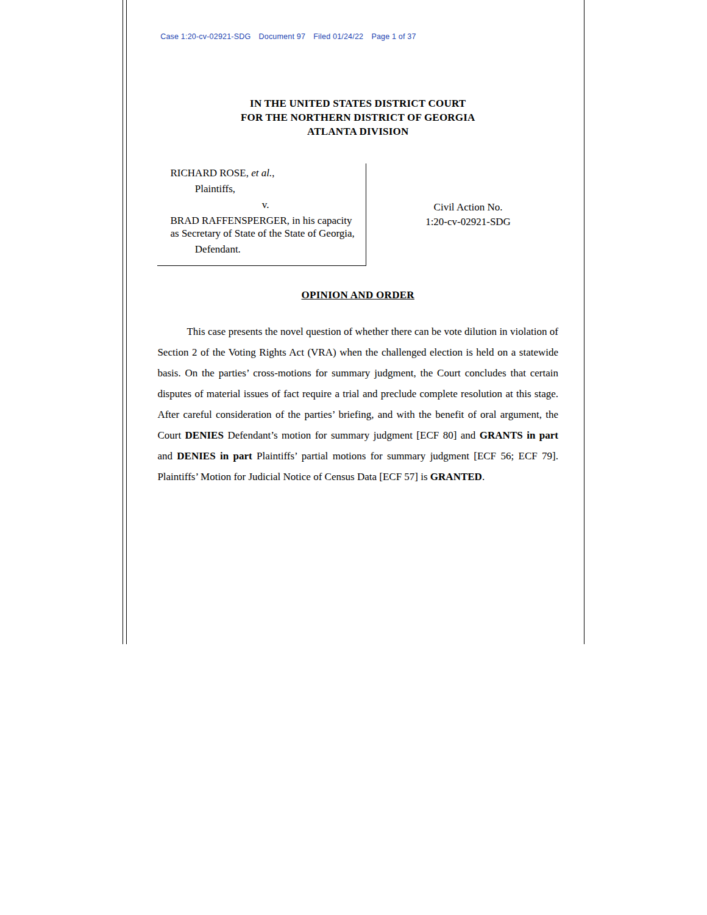Case 1:20-cv-02921-SDG Document 97 Filed 01/24/22 Page 1 of 37
IN THE UNITED STATES DISTRICT COURT
FOR THE NORTHERN DISTRICT OF GEORGIA
ATLANTA DIVISION
RICHARD ROSE, et al.,
Plaintiffs,
v.
BRAD RAFFENSPERGER, in his capacity as Secretary of State of the State of Georgia,
Defendant.
Civil Action No.
1:20-cv-02921-SDG
OPINION AND ORDER
This case presents the novel question of whether there can be vote dilution in violation of Section 2 of the Voting Rights Act (VRA) when the challenged election is held on a statewide basis. On the parties’ cross-motions for summary judgment, the Court concludes that certain disputes of material issues of fact require a trial and preclude complete resolution at this stage. After careful consideration of the parties’ briefing, and with the benefit of oral argument, the Court DENIES Defendant’s motion for summary judgment [ECF 80] and GRANTS in part and DENIES in part Plaintiffs’ partial motions for summary judgment [ECF 56; ECF 79]. Plaintiffs’ Motion for Judicial Notice of Census Data [ECF 57] is GRANTED.